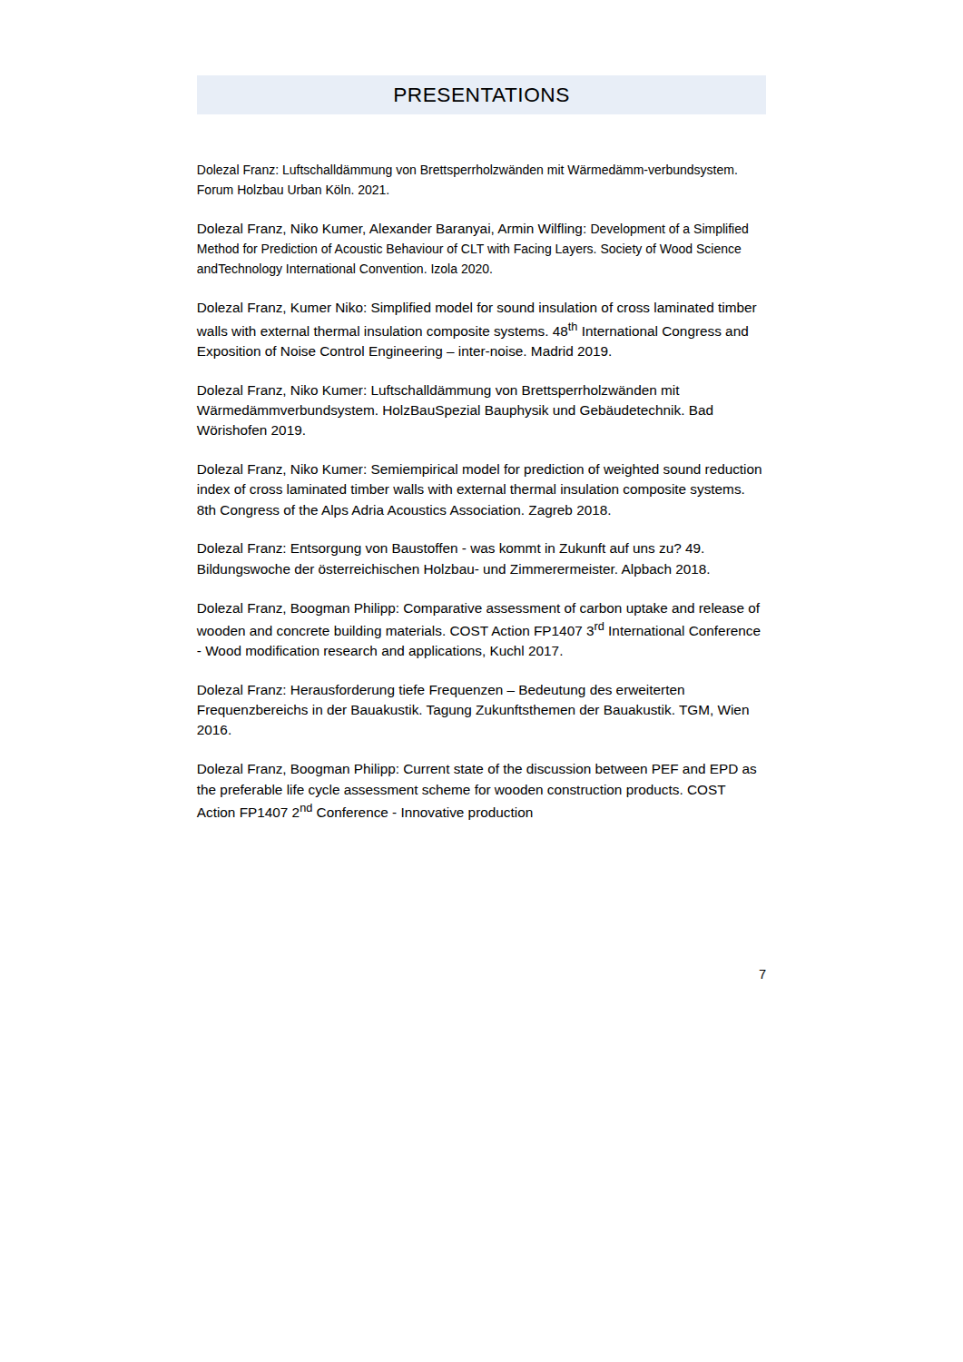PRESENTATIONS
Dolezal Franz: Luftschalldämmung von Brettsperrholzwänden mit Wärmedämm-verbundsystem. Forum Holzbau Urban Köln. 2021.
Dolezal Franz, Niko Kumer, Alexander Baranyai, Armin Wilfling: Development of a Simplified Method for Prediction of Acoustic Behaviour of CLT with Facing Layers. Society of Wood Science andTechnology International Convention. Izola 2020.
Dolezal Franz, Kumer Niko: Simplified model for sound insulation of cross laminated timber walls with external thermal insulation composite systems. 48th International Congress and Exposition of Noise Control Engineering – inter-noise. Madrid 2019.
Dolezal Franz, Niko Kumer: Luftschalldämmung von Brettsperrholzwänden mit Wärmedämmverbundsystem. HolzBauSpezial Bauphysik und Gebäudetechnik. Bad Wörishofen 2019.
Dolezal Franz, Niko Kumer: Semiempirical model for prediction of weighted sound reduction index of cross laminated timber walls with external thermal insulation composite systems. 8th Congress of the Alps Adria Acoustics Association. Zagreb 2018.
Dolezal Franz: Entsorgung von Baustoffen - was kommt in Zukunft auf uns zu? 49. Bildungswoche der österreichischen Holzbau- und Zimmerermeister. Alpbach 2018.
Dolezal Franz, Boogman Philipp: Comparative assessment of carbon uptake and release of wooden and concrete building materials. COST Action FP1407 3rd International Conference - Wood modification research and applications, Kuchl 2017.
Dolezal Franz: Herausforderung tiefe Frequenzen – Bedeutung des erweiterten Frequenzbereichs in der Bauakustik. Tagung Zukunftsthemen der Bauakustik. TGM, Wien 2016.
Dolezal Franz, Boogman Philipp: Current state of the discussion between PEF and EPD as the preferable life cycle assessment scheme for wooden construction products. COST Action FP1407 2nd Conference - Innovative production
7